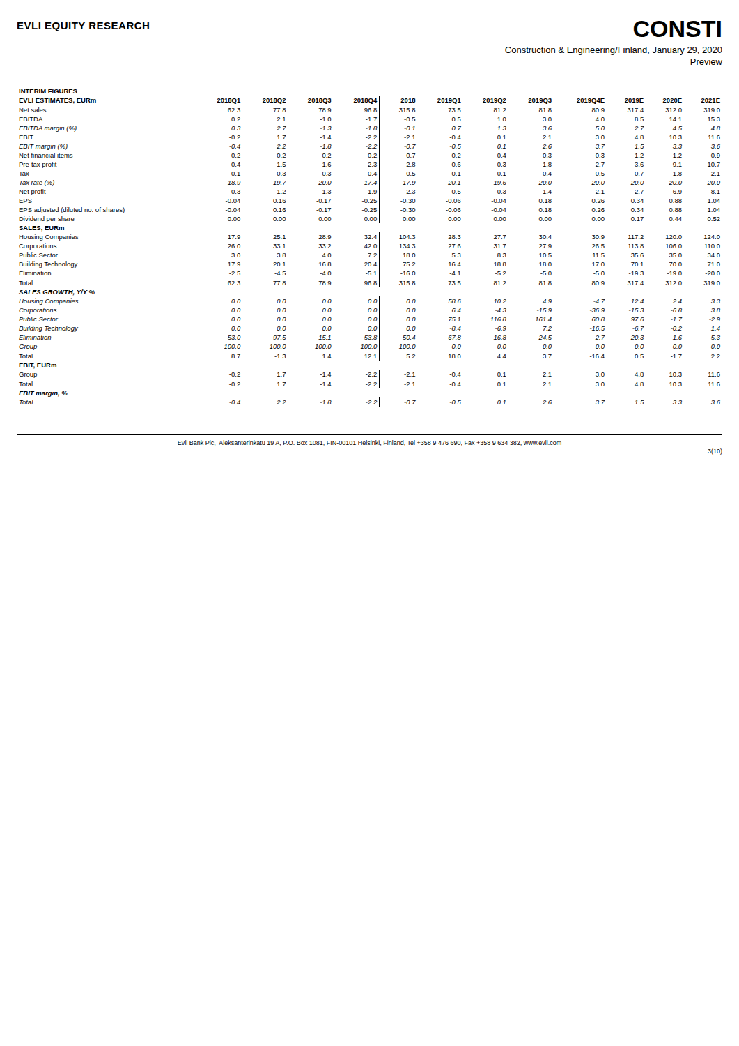EVLI EQUITY RESEARCH
CONSTI
Construction & Engineering/Finland, January 29, 2020
Preview
| INTERIM FIGURES |
| EVLI ESTIMATES, EURm | 2018Q1 | 2018Q2 | 2018Q3 | 2018Q4 | 2018 | 2019Q1 | 2019Q2 | 2019Q3 | 2019Q4E | 2019E | 2020E | 2021E |
| Net sales | 62.3 | 77.8 | 78.9 | 96.8 | 315.8 | 73.5 | 81.2 | 81.8 | 80.9 | 317.4 | 312.0 | 319.0 |
| EBITDA | 0.2 | 2.1 | -1.0 | -1.7 | -0.5 | 0.5 | 1.0 | 3.0 | 4.0 | 8.5 | 14.1 | 15.3 |
| EBITDA margin (%) | 0.3 | 2.7 | -1.3 | -1.8 | -0.1 | 0.7 | 1.3 | 3.6 | 5.0 | 2.7 | 4.5 | 4.8 |
| EBIT | -0.2 | 1.7 | -1.4 | -2.2 | -2.1 | -0.4 | 0.1 | 2.1 | 3.0 | 4.8 | 10.3 | 11.6 |
| EBIT margin (%) | -0.4 | 2.2 | -1.8 | -2.2 | -0.7 | -0.5 | 0.1 | 2.6 | 3.7 | 1.5 | 3.3 | 3.6 |
| Net financial items | -0.2 | -0.2 | -0.2 | -0.2 | -0.7 | -0.2 | -0.4 | -0.3 | -0.3 | -1.2 | -1.2 | -0.9 |
| Pre-tax profit | -0.4 | 1.5 | -1.6 | -2.3 | -2.8 | -0.6 | -0.3 | 1.8 | 2.7 | 3.6 | 9.1 | 10.7 |
| Tax | 0.1 | -0.3 | 0.3 | 0.4 | 0.5 | 0.1 | 0.1 | -0.4 | -0.5 | -0.7 | -1.8 | -2.1 |
| Tax rate (%) | 18.9 | 19.7 | 20.0 | 17.4 | 17.9 | 20.1 | 19.6 | 20.0 | 20.0 | 20.0 | 20.0 | 20.0 |
| Net profit | -0.3 | 1.2 | -1.3 | -1.9 | -2.3 | -0.5 | -0.3 | 1.4 | 2.1 | 2.7 | 6.9 | 8.1 |
| EPS | -0.04 | 0.16 | -0.17 | -0.25 | -0.30 | -0.06 | -0.04 | 0.18 | 0.26 | 0.34 | 0.88 | 1.04 |
| EPS adjusted (diluted no. of shares) | -0.04 | 0.16 | -0.17 | -0.25 | -0.30 | -0.06 | -0.04 | 0.18 | 0.26 | 0.34 | 0.88 | 1.04 |
| Dividend per share | 0.00 | 0.00 | 0.00 | 0.00 | 0.00 | 0.00 | 0.00 | 0.00 | 0.00 | 0.17 | 0.44 | 0.52 |
| SALES, EURm |
| Housing Companies | 17.9 | 25.1 | 28.9 | 32.4 | 104.3 | 28.3 | 27.7 | 30.4 | 30.9 | 117.2 | 120.0 | 124.0 |
| Corporations | 26.0 | 33.1 | 33.2 | 42.0 | 134.3 | 27.6 | 31.7 | 27.9 | 26.5 | 113.8 | 106.0 | 110.0 |
| Public Sector | 3.0 | 3.8 | 4.0 | 7.2 | 18.0 | 5.3 | 8.3 | 10.5 | 11.5 | 35.6 | 35.0 | 34.0 |
| Building Technology | 17.9 | 20.1 | 16.8 | 20.4 | 75.2 | 16.4 | 18.8 | 18.0 | 17.0 | 70.1 | 70.0 | 71.0 |
| Elimination | -2.5 | -4.5 | -4.0 | -5.1 | -16.0 | -4.1 | -5.2 | -5.0 | -5.0 | -19.3 | -19.0 | -20.0 |
| Total | 62.3 | 77.8 | 78.9 | 96.8 | 315.8 | 73.5 | 81.2 | 81.8 | 80.9 | 317.4 | 312.0 | 319.0 |
| SALES GROWTH, Y/Y % |
| Housing Companies | 0.0 | 0.0 | 0.0 | 0.0 | 0.0 | 58.6 | 10.2 | 4.9 | -4.7 | 12.4 | 2.4 | 3.3 |
| Corporations | 0.0 | 0.0 | 0.0 | 0.0 | 0.0 | 6.4 | -4.3 | -15.9 | -36.9 | -15.3 | -6.8 | 3.8 |
| Public Sector | 0.0 | 0.0 | 0.0 | 0.0 | 0.0 | 75.1 | 116.8 | 161.4 | 60.8 | 97.6 | -1.7 | -2.9 |
| Building Technology | 0.0 | 0.0 | 0.0 | 0.0 | 0.0 | -8.4 | -6.9 | 7.2 | -16.5 | -6.7 | -0.2 | 1.4 |
| Elimination | 53.0 | 97.5 | 15.1 | 53.8 | 50.4 | 67.8 | 16.8 | 24.5 | -2.7 | 20.3 | -1.6 | 5.3 |
| Group | -100.0 | -100.0 | -100.0 | -100.0 | -100.0 | 0.0 | 0.0 | 0.0 | 0.0 | 0.0 | 0.0 | 0.0 |
| Total | 8.7 | -1.3 | 1.4 | 12.1 | 5.2 | 18.0 | 4.4 | 3.7 | -16.4 | 0.5 | -1.7 | 2.2 |
| EBIT, EURm |
| Group | -0.2 | 1.7 | -1.4 | -2.2 | -2.1 | -0.4 | 0.1 | 2.1 | 3.0 | 4.8 | 10.3 | 11.6 |
| Total | -0.2 | 1.7 | -1.4 | -2.2 | -2.1 | -0.4 | 0.1 | 2.1 | 3.0 | 4.8 | 10.3 | 11.6 |
| EBIT margin, % |
| Total | -0.4 | 2.2 | -1.8 | -2.2 | -0.7 | -0.5 | 0.1 | 2.6 | 3.7 | 1.5 | 3.3 | 3.6 |
Evli Bank Plc, Aleksanterinkatu 19 A, P.O. Box 1081, FIN-00101 Helsinki, Finland, Tel +358 9 476 690, Fax +358 9 634 382, www.evli.com
3(10)